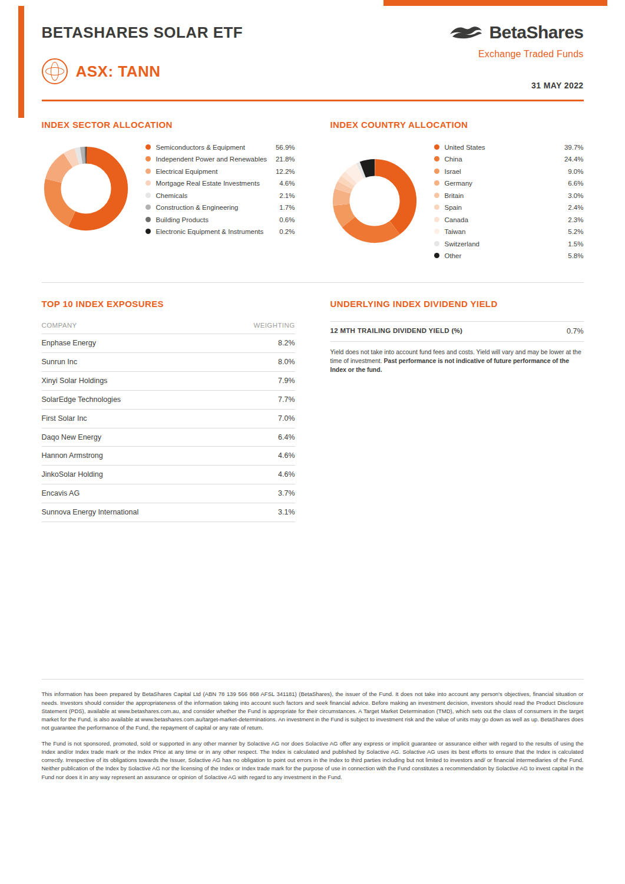BetaShares Solar ETF
ASX: TANN
BetaShares
Exchange Traded Funds
31 MAY 2022
Index Sector Allocation
| | Semiconductors & Equipment | 56.9% |
| | Independent Power and Renewables | 21.8% |
| | Electrical Equipment | 12.2% |
| | Mortgage Real Estate Investments | 4.6% |
| | Chemicals | 2.1% |
| | Construction & Engineering | 1.7% |
| | Building Products | 0.6% |
| | Electronic Equipment & Instruments | 0.2% |
Index Country Allocation
| | United States | 39.7% |
| | China | 24.4% |
| | Israel | 9.0% |
| | Germany | 6.6% |
| | Britain | 3.0% |
| | Spain | 2.4% |
| | Canada | 2.3% |
| | Taiwan | 5.2% |
| | Switzerland | 1.5% |
| | Other | 5.8% |
Top 10 Index Exposures
| Company | Weighting |
| --- | --- |
| Enphase Energy | 8.2% |
| Sunrun Inc | 8.0% |
| Xinyi Solar Holdings | 7.9% |
| SolarEdge Technologies | 7.7% |
| First Solar Inc | 7.0% |
| Daqo New Energy | 6.4% |
| Hannon Armstrong | 4.6% |
| JinkoSolar Holding | 4.6% |
| Encavis AG | 3.7% |
| Sunnova Energy International | 3.1% |
Underlying Index Dividend Yield
| 12 MTH Trailing Dividend Yield (%) | 0.7% |
Yield does not take into account fund fees and costs. Yield will vary and may be lower at the time of investment. Past performance is not indicative of future performance of the Index or the fund.
This information has been prepared by BetaShares Capital Ltd (ABN 78 139 566 868 AFSL 341181) (BetaShares), the issuer of the Fund. It does not take into account any person's objectives, financial situation or needs. Investors should consider the appropriateness of the information taking into account such factors and seek financial advice. Before making an investment decision, investors should read the Product Disclosure Statement (PDS), available at www.betashares.com.au, and consider whether the Fund is appropriate for their circumstances. A Target Market Determination (TMD), which sets out the class of consumers in the target market for the Fund, is also available at www.betashares.com.au/target-market-determinations. An investment in the Fund is subject to investment risk and the value of units may go down as well as up. BetaShares does not guarantee the performance of the Fund, the repayment of capital or any rate of return.
The Fund is not sponsored, promoted, sold or supported in any other manner by Solactive AG nor does Solactive AG offer any express or implicit guarantee or assurance either with regard to the results of using the Index and/or Index trade mark or the Index Price at any time or in any other respect. The Index is calculated and published by Solactive AG. Solactive AG uses its best efforts to ensure that the Index is calculated correctly. Irrespective of its obligations towards the Issuer, Solactive AG has no obligation to point out errors in the Index to third parties including but not limited to investors and/ or financial intermediaries of the Fund. Neither publication of the Index by Solactive AG nor the licensing of the Index or Index trade mark for the purpose of use in connection with the Fund constitutes a recommendation by Solactive AG to invest capital in the Fund nor does it in any way represent an assurance or opinion of Solactive AG with regard to any investment in the Fund.